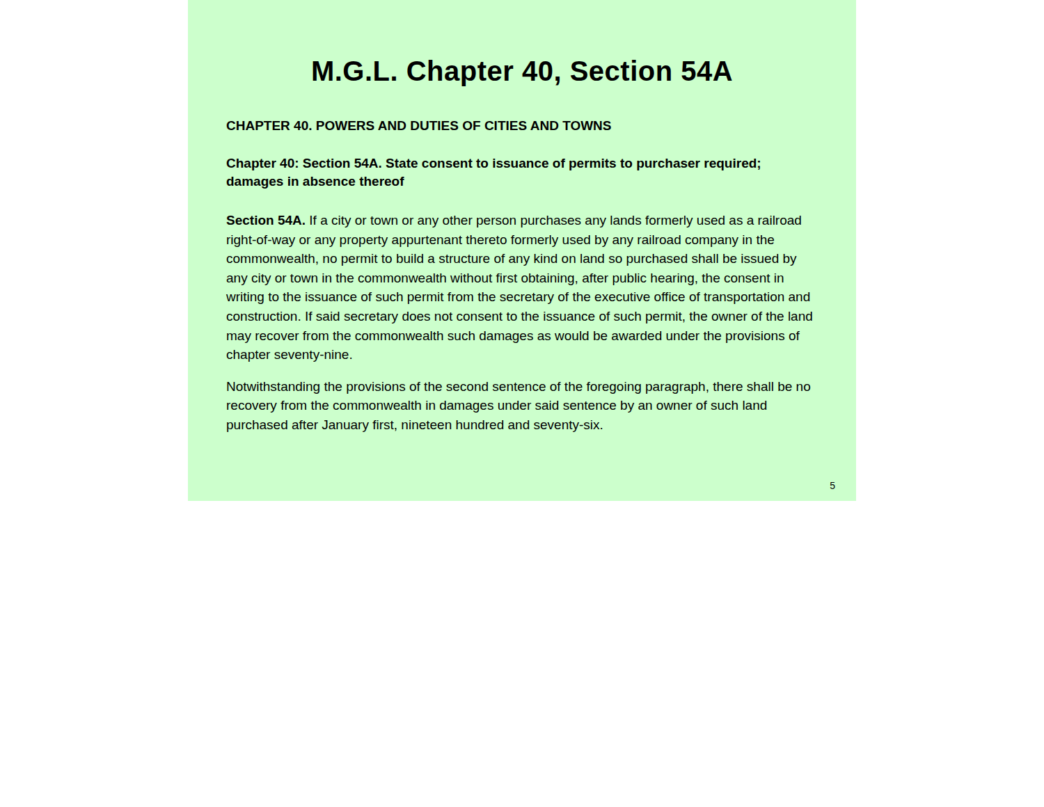M.G.L. Chapter 40, Section 54A
CHAPTER 40. POWERS AND DUTIES OF CITIES AND TOWNS
Chapter 40: Section 54A. State consent to issuance of permits to purchaser required; damages in absence thereof
Section 54A. If a city or town or any other person purchases any lands formerly used as a railroad right-of-way or any property appurtenant thereto formerly used by any railroad company in the commonwealth, no permit to build a structure of any kind on land so purchased shall be issued by any city or town in the commonwealth without first obtaining, after public hearing, the consent in writing to the issuance of such permit from the secretary of the executive office of transportation and construction. If said secretary does not consent to the issuance of such permit, the owner of the land may recover from the commonwealth such damages as would be awarded under the provisions of chapter seventy-nine.
Notwithstanding the provisions of the second sentence of the foregoing paragraph, there shall be no recovery from the commonwealth in damages under said sentence by an owner of such land purchased after January first, nineteen hundred and seventy-six.
5